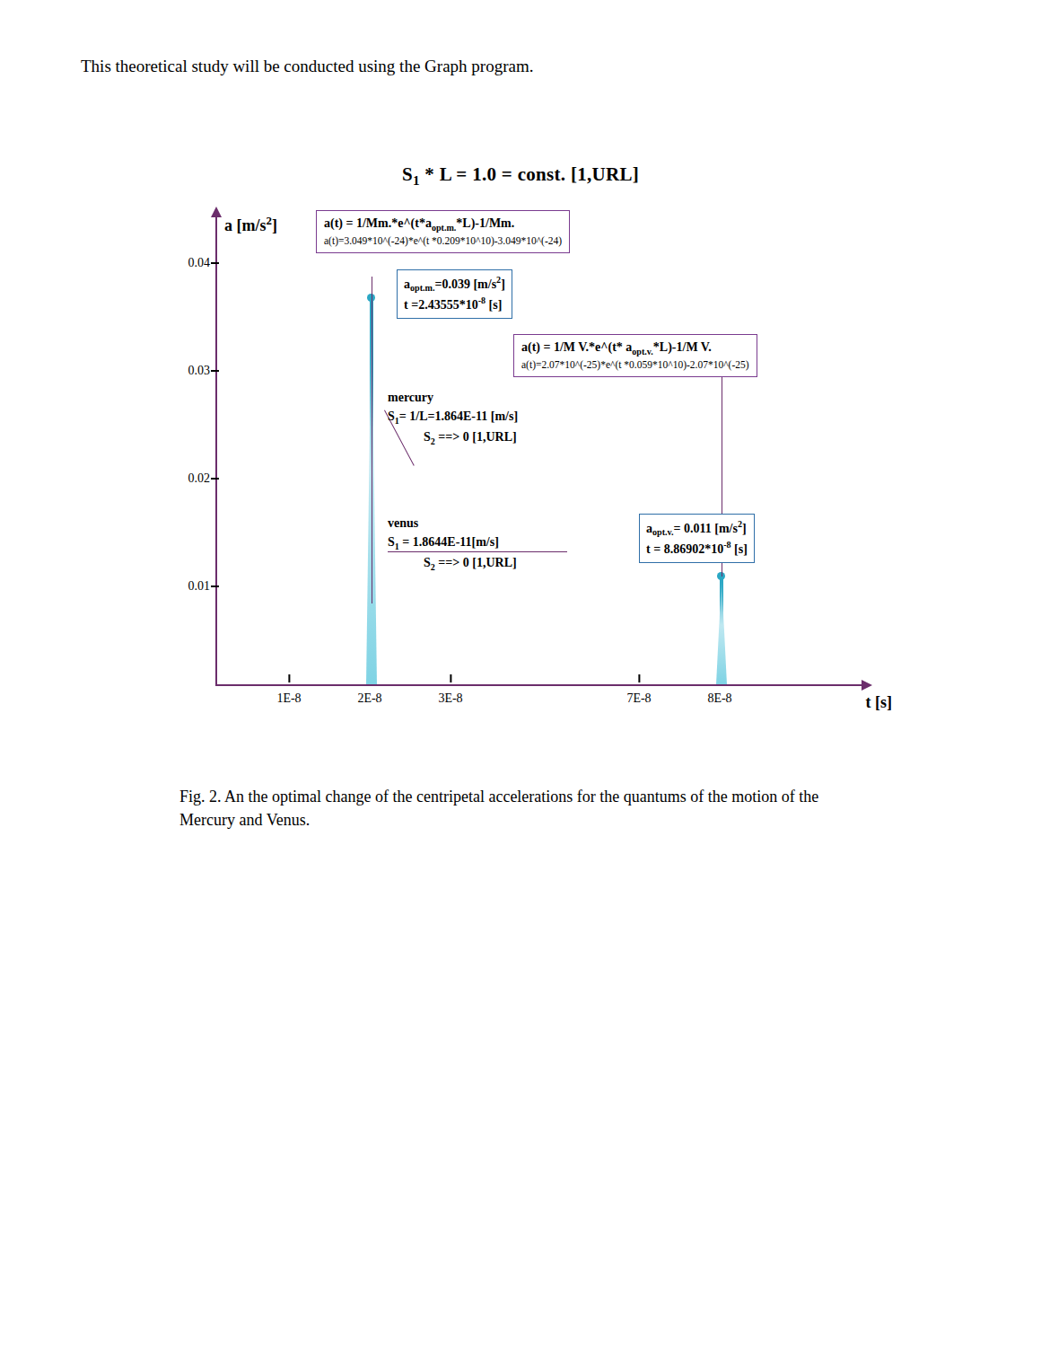This theoretical study will be conducted using the Graph program.
S1 * L = 1.0 = const. [1,URL]
a [m/s2]
t [s]
0.04
0.03
0.02
0.01
1E-8
2E-8
3E-8
7E-8
8E-8
a(t) = 1/Mm.*e^(t*aopt.m.*L)-1/Mm.
a(t)=3.049*10^(-24)*e^(t *0.209*10^10)-3.049*10^(-24)
aopt.m.=0.039 [m/s2]
t =2.43555*10-8 [s]
a(t) = 1/M V.*e^(t* aopt.v.*L)-1/M V.
a(t)=2.07*10^(-25)*e^(t *0.059*10^10)-2.07*10^(-25)
aopt.v.= 0.011 [m/s2]
t = 8.86902*10-8 [s]
mercury
S1= 1/L=1.864E-11 [m/s] S2 ==> 0 [1,URL]
venus
S1 = 1.8644E-11[m/s] S2 ==> 0 [1,URL]
Fig. 2. An the optimal change of the centripetal accelerations for the quantums of the motion of the Mercury and Venus.